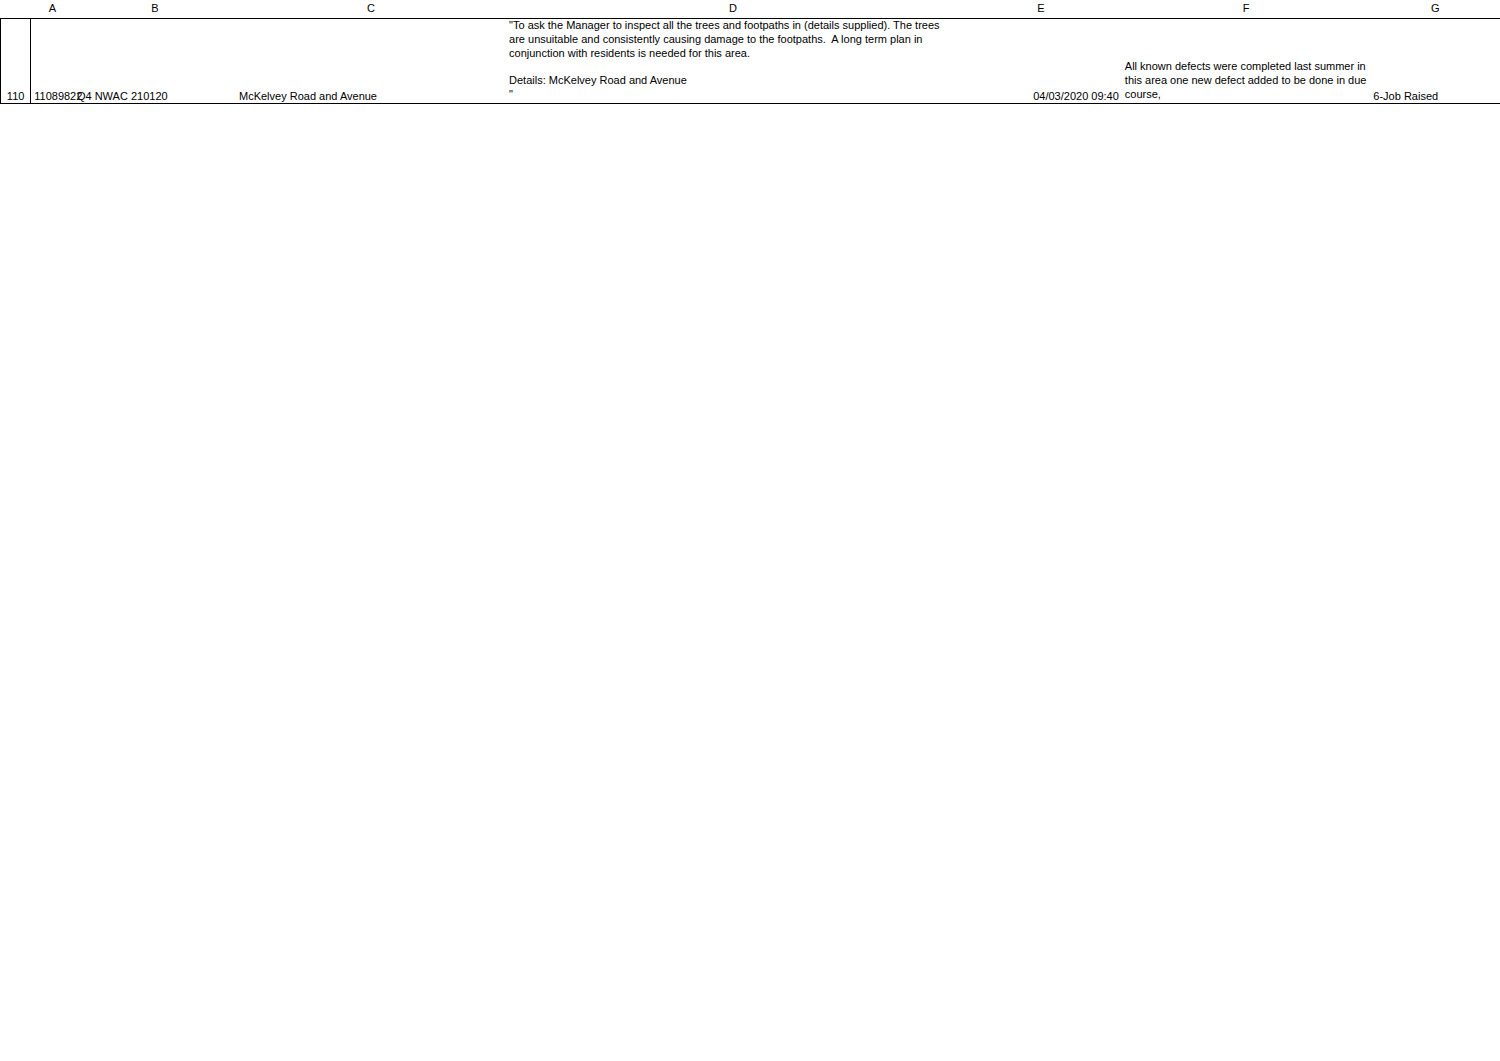| | A | B | C | D | E | F | G |
| 110 | 11089822 | Q4 NWAC 210120 | McKelvey Road and Avenue | "To ask the Manager to inspect all the trees and footpaths in (details supplied). The trees are unsuitable and consistently causing damage to the footpaths. A long term plan in conjunction with residents is needed for this area. Details: McKelvey Road and Avenue " | 04/03/2020 09:40 | All known defects were completed last summer in this area one new defect added to be done in due course, | 6-Job Raised |